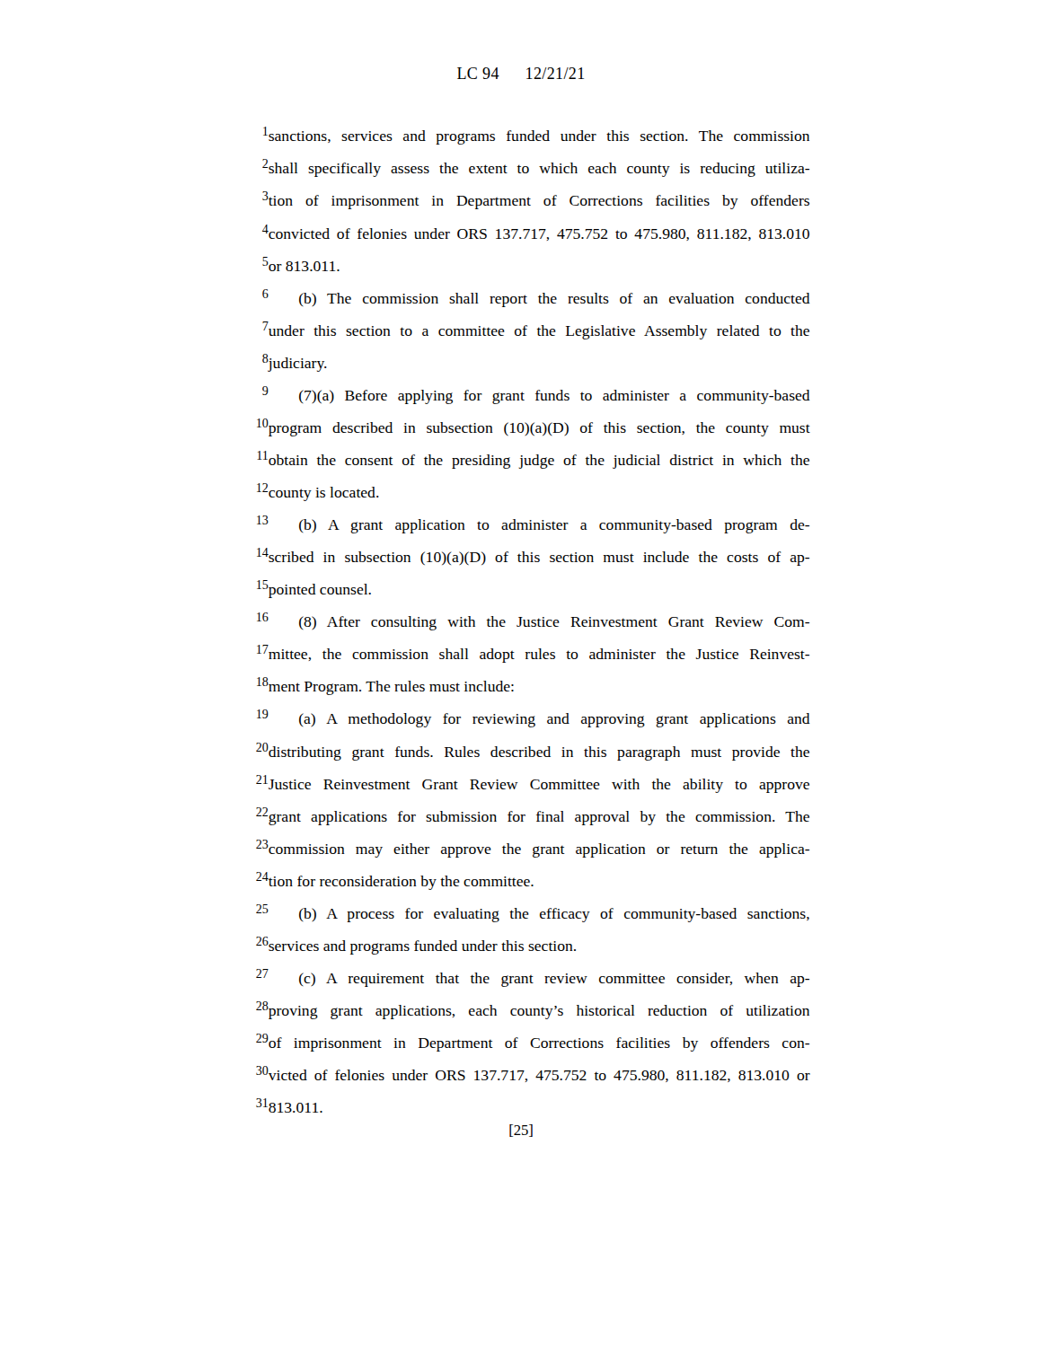LC 94 12/21/21
| 1 | sanctions, services and programs funded under this section. The commission |
| 2 | shall specifically assess the extent to which each county is reducing utiliza- |
| 3 | tion of imprisonment in Department of Corrections facilities by offenders |
| 4 | convicted of felonies under ORS 137.717, 475.752 to 475.980, 811.182, 813.010 |
| 5 | or 813.011. |
| 6 | (b) The commission shall report the results of an evaluation conducted |
| 7 | under this section to a committee of the Legislative Assembly related to the |
| 8 | judiciary. |
| 9 | (7)(a) Before applying for grant funds to administer a community-based |
| 10 | program described in subsection (10)(a)(D) of this section, the county must |
| 11 | obtain the consent of the presiding judge of the judicial district in which the |
| 12 | county is located. |
| 13 | (b) A grant application to administer a community-based program de- |
| 14 | scribed in subsection (10)(a)(D) of this section must include the costs of ap- |
| 15 | pointed counsel. |
| 16 | (8) After consulting with the Justice Reinvestment Grant Review Com- |
| 17 | mittee, the commission shall adopt rules to administer the Justice Reinvest- |
| 18 | ment Program. The rules must include: |
| 19 | (a) A methodology for reviewing and approving grant applications and |
| 20 | distributing grant funds. Rules described in this paragraph must provide the |
| 21 | Justice Reinvestment Grant Review Committee with the ability to approve |
| 22 | grant applications for submission for final approval by the commission. The |
| 23 | commission may either approve the grant application or return the applica- |
| 24 | tion for reconsideration by the committee. |
| 25 | (b) A process for evaluating the efficacy of community-based sanctions, |
| 26 | services and programs funded under this section. |
| 27 | (c) A requirement that the grant review committee consider, when ap- |
| 28 | proving grant applications, each county’s historical reduction of utilization |
| 29 | of imprisonment in Department of Corrections facilities by offenders con- |
| 30 | victed of felonies under ORS 137.717, 475.752 to 475.980, 811.182, 813.010 or |
| 31 | 813.011. |
[25]